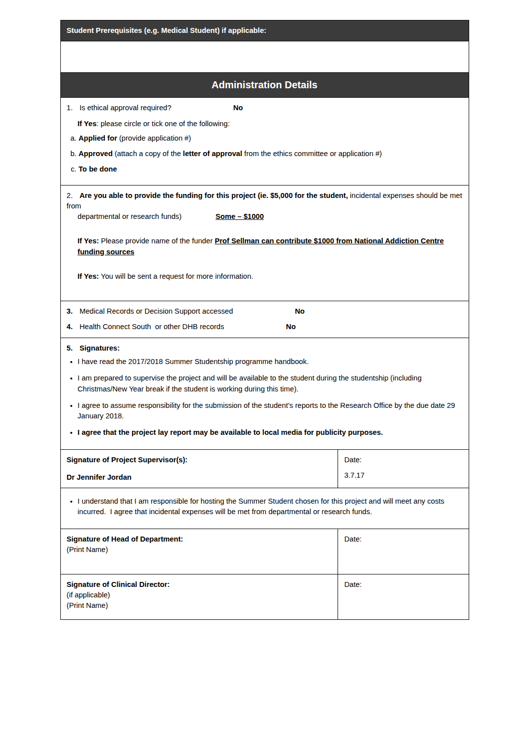| Student Prerequisites (e.g. Medical Student) if applicable: |
| Administration Details |
| 1. Is ethical approval required? No If Yes : please circle or tick one of the following: Applied for (provide application #) Approved (attach a copy of the letter of approval from the ethics committee or application #) To be done |
| 2. Are you able to provide the funding for this project (ie. $5,000 for the student, incidental expenses should be met from departmental or research funds) Some – $1000 If Yes: Please provide name of the funder Prof Sellman can contribute $1000 from National Addiction Centre funding sources If Yes: You will be sent a request for more information. |
| 3. Medical Records or Decision Support accessed No 4. Health Connect South or other DHB records No |
| 5. Signatures: I have read the 2017/2018 Summer Studentship programme handbook. I am prepared to supervise the project and will be available to the student during the studentship (including Christmas/New Year break if the student is working during this time). I agree to assume responsibility for the submission of the student’s reports to the Research Office by the due date 29 January 2018. I agree that the project lay report may be available to local media for publicity purposes. |
| Signature of Project Supervisor(s): Dr Jennifer Jordan | Date: 3.7.17 |
| I understand that I am responsible for hosting the Summer Student chosen for this project and will meet any costs incurred. I agree that incidental expenses will be met from departmental or research funds. |
| Signature of Head of Department: (Print Name) | Date: |
| Signature of Clinical Director: (if applicable) (Print Name) | Date: |